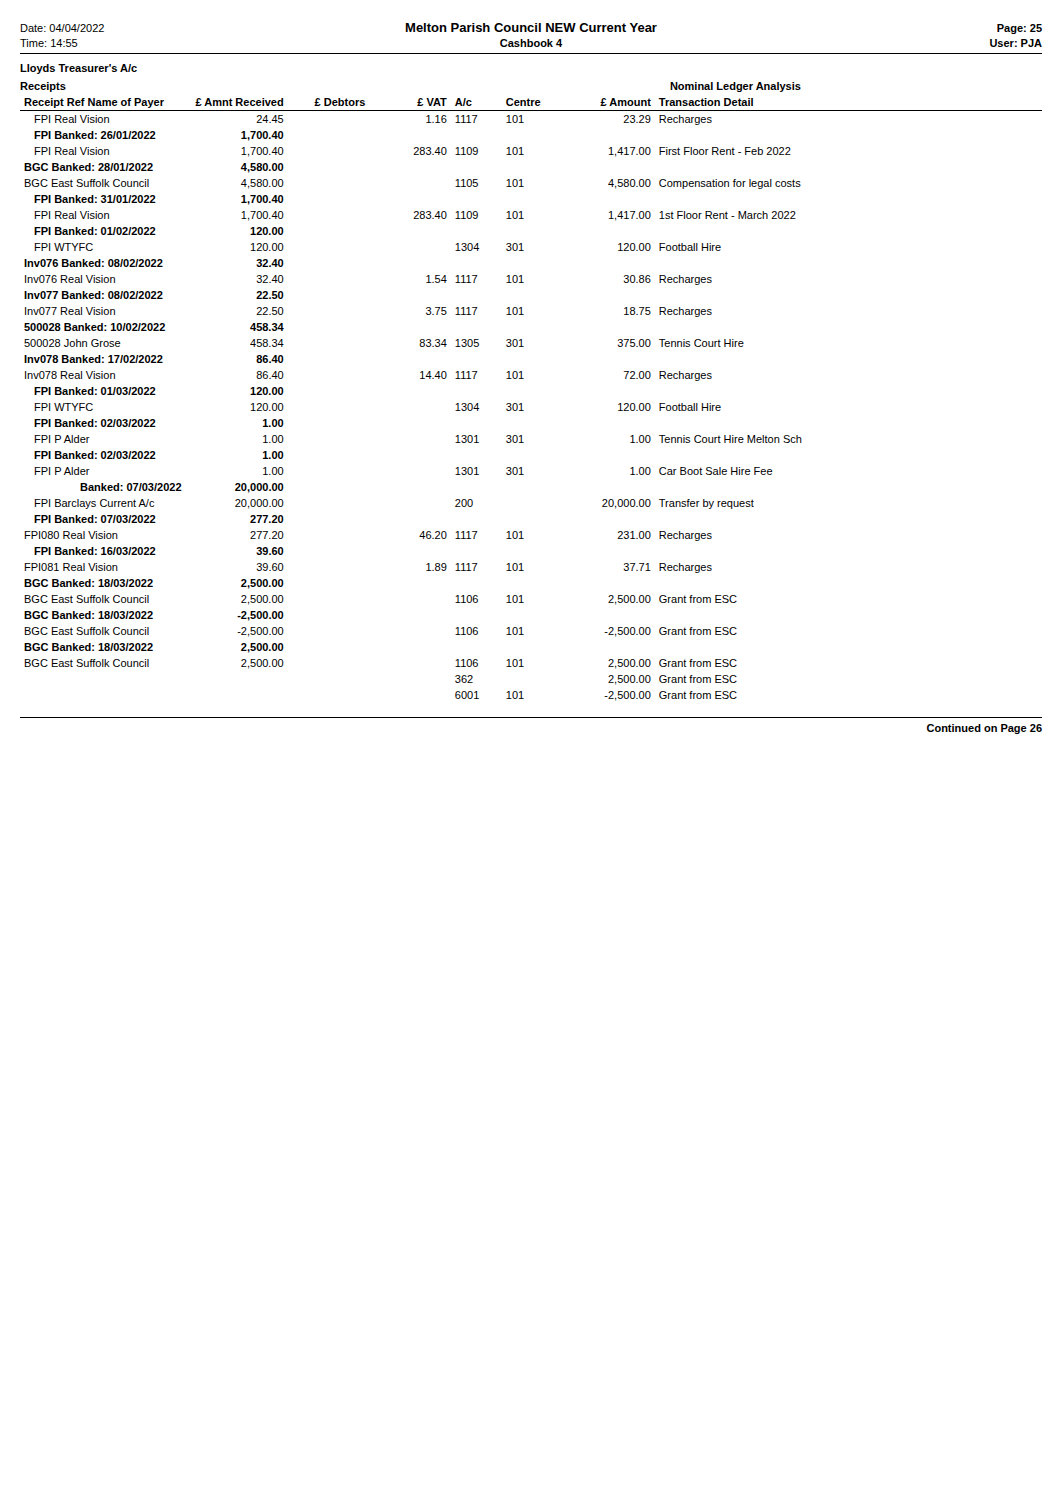Date: 04/04/2022
Melton Parish Council NEW Current Year
Page: 25
Time: 14:55
Cashbook 4
User: PJA
Lloyds Treasurer's A/c
Receipts
Nominal Ledger Analysis
| Receipt Ref Name of Payer | £ Amnt Received | £ Debtors | £ VAT | A/c | Centre | £ Amount | Transaction Detail |
| --- | --- | --- | --- | --- | --- | --- | --- |
| FPI Real Vision | 24.45 | | 1.16 | 1117 | 101 | 23.29 | Recharges |
| FPI Banked: 26/01/2022 | 1,700.40 | | | | | | |
| FPI Real Vision | 1,700.40 | | 283.40 | 1109 | 101 | 1,417.00 | First Floor Rent - Feb 2022 |
| BGC Banked: 28/01/2022 | 4,580.00 | | | | | | |
| BGC East Suffolk Council | 4,580.00 | | | 1105 | 101 | 4,580.00 | Compensation for legal costs |
| FPI Banked: 31/01/2022 | 1,700.40 | | | | | | |
| FPI Real Vision | 1,700.40 | | 283.40 | 1109 | 101 | 1,417.00 | 1st Floor Rent - March 2022 |
| FPI Banked: 01/02/2022 | 120.00 | | | | | | |
| FPI WTYFC | 120.00 | | | 1304 | 301 | 120.00 | Football Hire |
| Inv076 Banked: 08/02/2022 | 32.40 | | | | | | |
| Inv076 Real Vision | 32.40 | | 1.54 | 1117 | 101 | 30.86 | Recharges |
| Inv077 Banked: 08/02/2022 | 22.50 | | | | | | |
| Inv077 Real Vision | 22.50 | | 3.75 | 1117 | 101 | 18.75 | Recharges |
| 500028 Banked: 10/02/2022 | 458.34 | | | | | | |
| 500028 John Grose | 458.34 | | 83.34 | 1305 | 301 | 375.00 | Tennis Court Hire |
| Inv078 Banked: 17/02/2022 | 86.40 | | | | | | |
| Inv078 Real Vision | 86.40 | | 14.40 | 1117 | 101 | 72.00 | Recharges |
| FPI Banked: 01/03/2022 | 120.00 | | | | | | |
| FPI WTYFC | 120.00 | | | 1304 | 301 | 120.00 | Football Hire |
| FPI Banked: 02/03/2022 | 1.00 | | | | | | |
| FPI P Alder | 1.00 | | | 1301 | 301 | 1.00 | Tennis Court Hire Melton Sch |
| FPI Banked: 02/03/2022 | 1.00 | | | | | | |
| FPI P Alder | 1.00 | | | 1301 | 301 | 1.00 | Car Boot Sale Hire Fee |
| Banked: 07/03/2022 | 20,000.00 | | | | | | |
| FPI Barclays Current A/c | 20,000.00 | | | 200 | | 20,000.00 | Transfer by request |
| FPI Banked: 07/03/2022 | 277.20 | | | | | | |
| FPI080 Real Vision | 277.20 | | 46.20 | 1117 | 101 | 231.00 | Recharges |
| FPI Banked: 16/03/2022 | 39.60 | | | | | | |
| FPI081 Real Vision | 39.60 | | 1.89 | 1117 | 101 | 37.71 | Recharges |
| BGC Banked: 18/03/2022 | 2,500.00 | | | | | | |
| BGC East Suffolk Council | 2,500.00 | | | 1106 | 101 | 2,500.00 | Grant from ESC |
| BGC Banked: 18/03/2022 | -2,500.00 | | | | | | |
| BGC East Suffolk Council | -2,500.00 | | | 1106 | 101 | -2,500.00 | Grant from ESC |
| BGC Banked: 18/03/2022 | 2,500.00 | | | | | | |
| BGC East Suffolk Council | 2,500.00 | | | 1106 | 101 | 2,500.00 | Grant from ESC |
| | | | | 362 | | 2,500.00 | Grant from ESC |
| | | | | 6001 | 101 | -2,500.00 | Grant from ESC |
Continued on Page 26